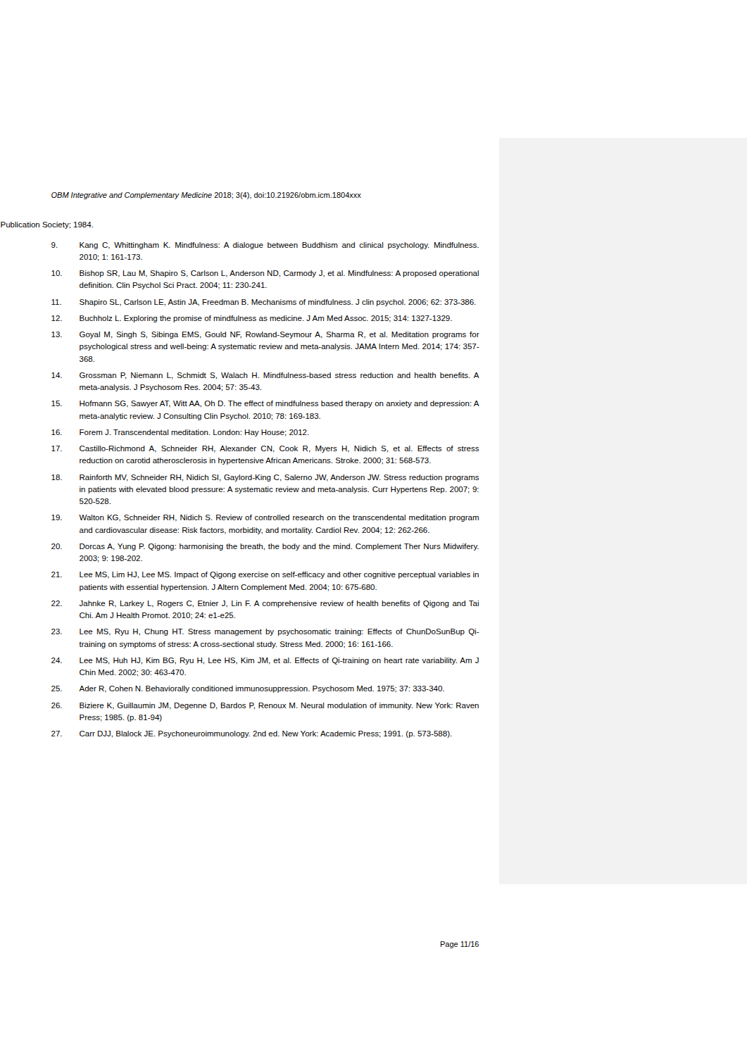OBM Integrative and Complementary Medicine 2018; 3(4), doi:10.21926/obm.icm.1804xxx
Publication Society; 1984.
9. Kang C, Whittingham K. Mindfulness: A dialogue between Buddhism and clinical psychology. Mindfulness. 2010; 1: 161-173.
10. Bishop SR, Lau M, Shapiro S, Carlson L, Anderson ND, Carmody J, et al. Mindfulness: A proposed operational definition. Clin Psychol Sci Pract. 2004; 11: 230-241.
11. Shapiro SL, Carlson LE, Astin JA, Freedman B. Mechanisms of mindfulness. J clin psychol. 2006; 62: 373-386.
12. Buchholz L. Exploring the promise of mindfulness as medicine. J Am Med Assoc. 2015; 314: 1327-1329.
13. Goyal M, Singh S, Sibinga EMS, Gould NF, Rowland-Seymour A, Sharma R, et al. Meditation programs for psychological stress and well-being: A systematic review and meta-analysis. JAMA Intern Med. 2014; 174: 357-368.
14. Grossman P, Niemann L, Schmidt S, Walach H. Mindfulness-based stress reduction and health benefits. A meta-analysis. J Psychosom Res. 2004; 57: 35-43.
15. Hofmann SG, Sawyer AT, Witt AA, Oh D. The effect of mindfulness based therapy on anxiety and depression: A meta-analytic review. J Consulting Clin Psychol. 2010; 78: 169-183.
16. Forem J. Transcendental meditation. London: Hay House; 2012.
17. Castillo-Richmond A, Schneider RH, Alexander CN, Cook R, Myers H, Nidich S, et al. Effects of stress reduction on carotid atherosclerosis in hypertensive African Americans. Stroke. 2000; 31: 568-573.
18. Rainforth MV, Schneider RH, Nidich SI, Gaylord-King C, Salerno JW, Anderson JW. Stress reduction programs in patients with elevated blood pressure: A systematic review and meta-analysis. Curr Hypertens Rep. 2007; 9: 520-528.
19. Walton KG, Schneider RH, Nidich S. Review of controlled research on the transcendental meditation program and cardiovascular disease: Risk factors, morbidity, and mortality. Cardiol Rev. 2004; 12: 262-266.
20. Dorcas A, Yung P. Qigong: harmonising the breath, the body and the mind. Complement Ther Nurs Midwifery. 2003; 9: 198-202.
21. Lee MS, Lim HJ, Lee MS. Impact of Qigong exercise on self-efficacy and other cognitive perceptual variables in patients with essential hypertension. J Altern Complement Med. 2004; 10: 675-680.
22. Jahnke R, Larkey L, Rogers C, Etnier J, Lin F. A comprehensive review of health benefits of Qigong and Tai Chi. Am J Health Promot. 2010; 24: e1-e25.
23. Lee MS, Ryu H, Chung HT. Stress management by psychosomatic training: Effects of ChunDoSunBup Qi-training on symptoms of stress: A cross-sectional study. Stress Med. 2000; 16: 161-166.
24. Lee MS, Huh HJ, Kim BG, Ryu H, Lee HS, Kim JM, et al. Effects of Qi-training on heart rate variability. Am J Chin Med. 2002; 30: 463-470.
25. Ader R, Cohen N. Behaviorally conditioned immunosuppression. Psychosom Med. 1975; 37: 333-340.
26. Biziere K, Guillaumin JM, Degenne D, Bardos P, Renoux M. Neural modulation of immunity. New York: Raven Press; 1985. (p. 81-94)
27. Carr DJJ, Blalock JE. Psychoneuroimmunology. 2nd ed. New York: Academic Press; 1991. (p. 573-588).
Page 11/16